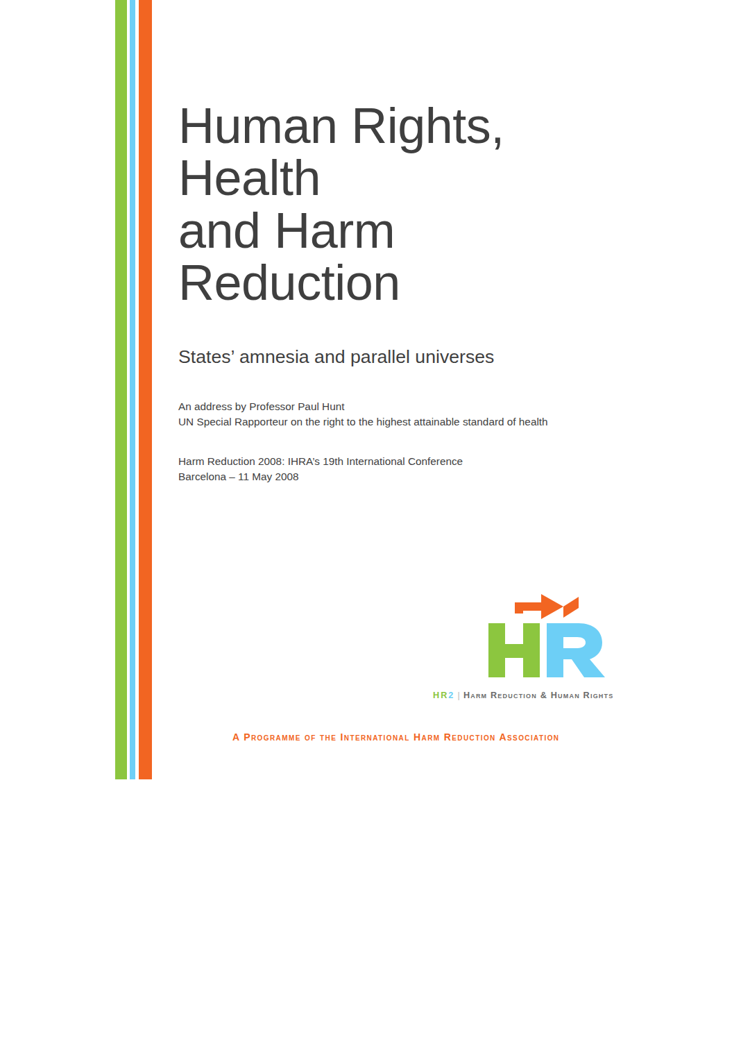Human Rights, Health
and Harm Reduction
States’ amnesia and parallel universes
An address by Professor Paul Hunt
UN Special Rapporteur on the right to the highest attainable standard of health
Harm Reduction 2008: IHRA’s 19th International Conference
Barcelona – 11 May 2008
HR2|Harm Reduction & Human Rights
A Programme of the International Harm Reduction Association